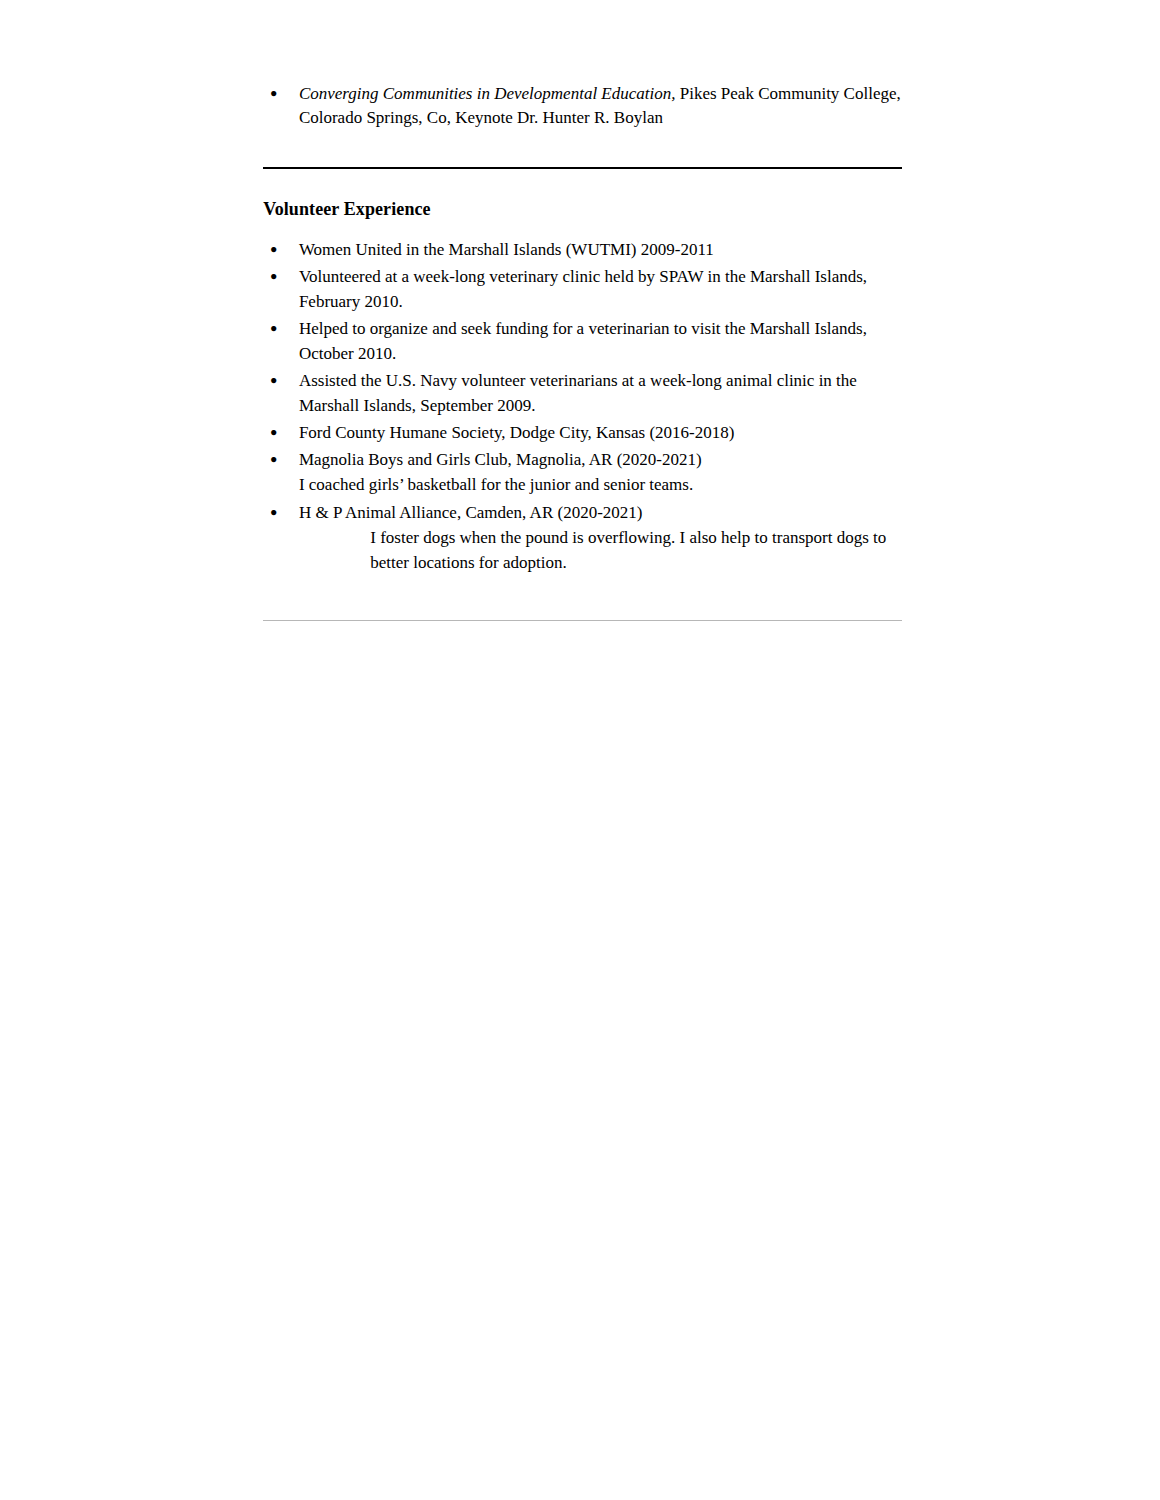Converging Communities in Developmental Education, Pikes Peak Community College, Colorado Springs, Co, Keynote Dr. Hunter R. Boylan
Volunteer Experience
Women United in the Marshall Islands (WUTMI) 2009-2011
Volunteered at a week-long veterinary clinic held by SPAW in the Marshall Islands, February 2010.
Helped to organize and seek funding for a veterinarian to visit the Marshall Islands, October 2010.
Assisted the U.S. Navy volunteer veterinarians at a week-long animal clinic in the Marshall Islands, September 2009.
Ford County Humane Society, Dodge City, Kansas (2016-2018)
Magnolia Boys and Girls Club, Magnolia, AR (2020-2021) I coached girls’ basketball for the junior and senior teams.
H & P Animal Alliance, Camden, AR (2020-2021) I foster dogs when the pound is overflowing. I also help to transport dogs to better locations for adoption.